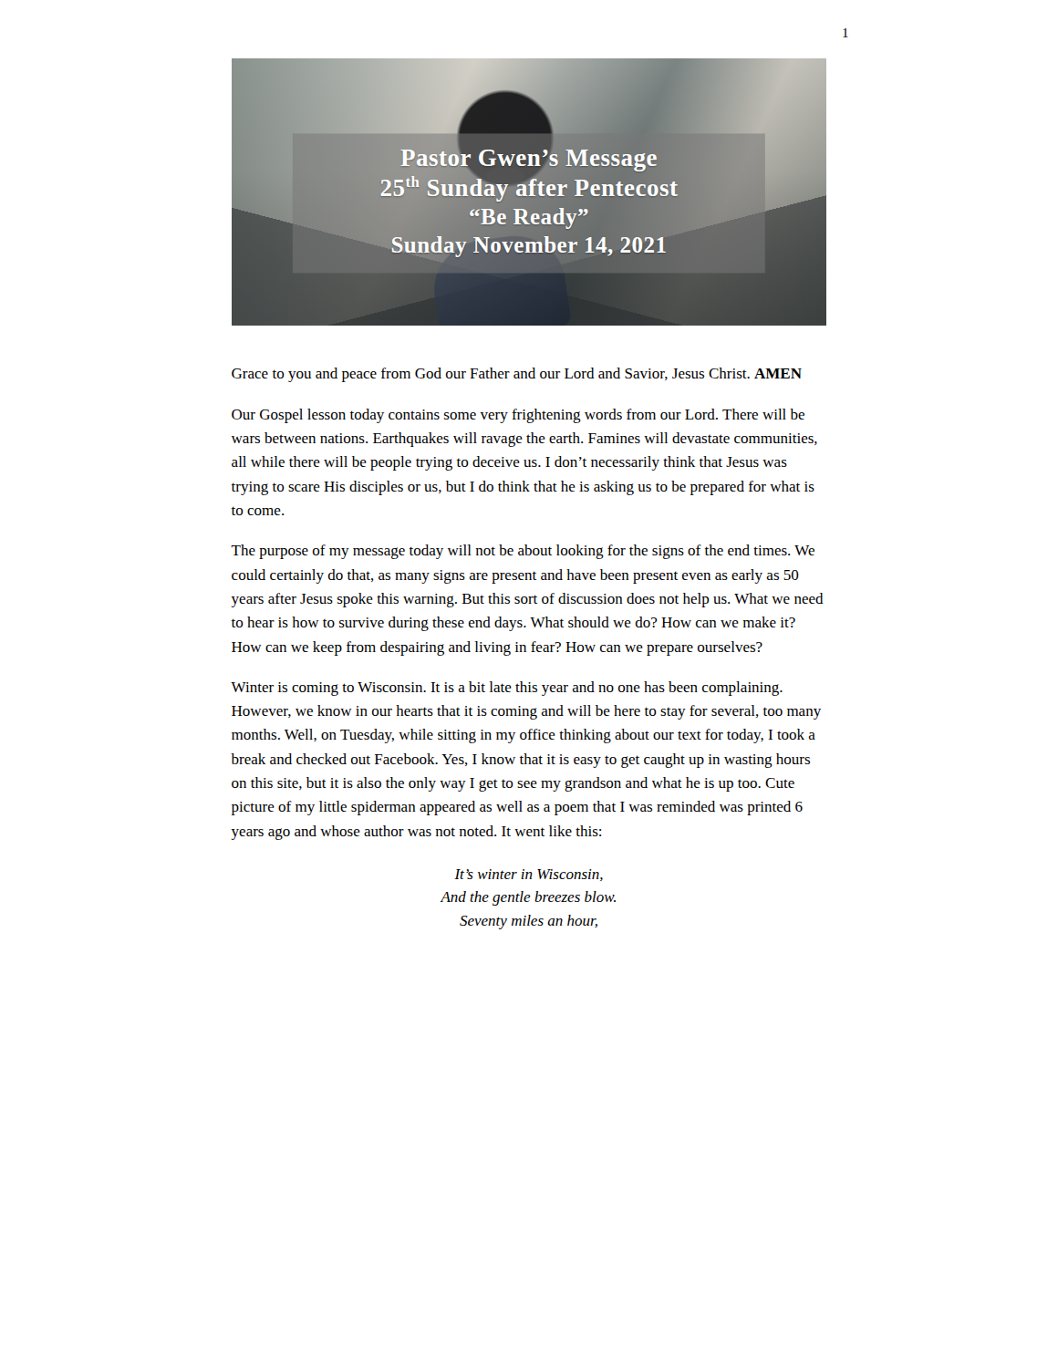1
Pastor Gwen’s Message
25th Sunday after Pentecost
“Be Ready”
Sunday November 14, 2021
Grace to you and peace from God our Father and our Lord and Savior, Jesus Christ. AMEN
Our Gospel lesson today contains some very frightening words from our Lord. There will be wars between nations. Earthquakes will ravage the earth. Famines will devastate communities, all while there will be people trying to deceive us. I don’t necessarily think that Jesus was trying to scare His disciples or us, but I do think that he is asking us to be prepared for what is to come.
The purpose of my message today will not be about looking for the signs of the end times. We could certainly do that, as many signs are present and have been present even as early as 50 years after Jesus spoke this warning. But this sort of discussion does not help us. What we need to hear is how to survive during these end days. What should we do? How can we make it? How can we keep from despairing and living in fear? How can we prepare ourselves?
Winter is coming to Wisconsin. It is a bit late this year and no one has been complaining. However, we know in our hearts that it is coming and will be here to stay for several, too many months. Well, on Tuesday, while sitting in my office thinking about our text for today, I took a break and checked out Facebook. Yes, I know that it is easy to get caught up in wasting hours on this site, but it is also the only way I get to see my grandson and what he is up too. Cute picture of my little spiderman appeared as well as a poem that I was reminded was printed 6 years ago and whose author was not noted. It went like this:
It’s winter in Wisconsin,
And the gentle breezes blow.
Seventy miles an hour,